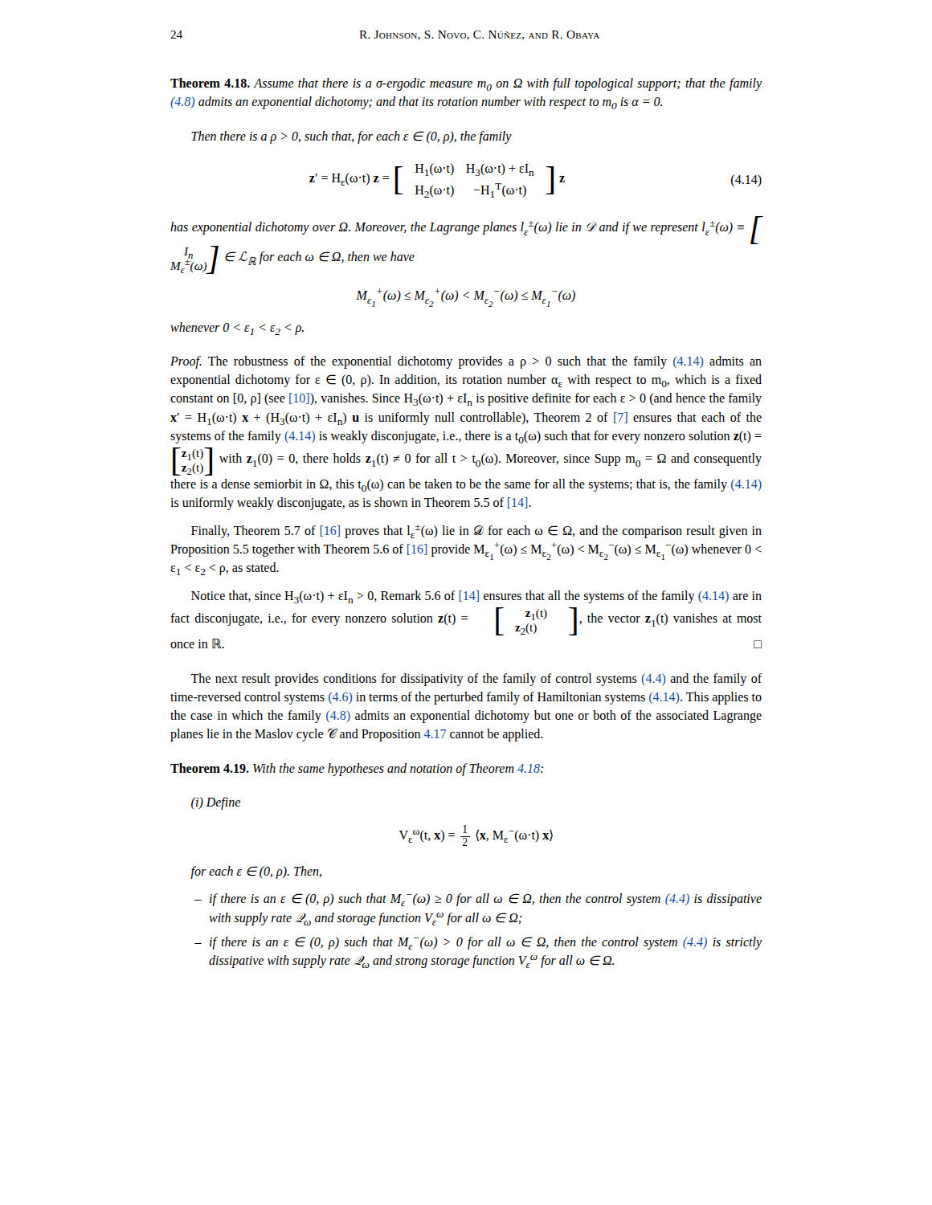24 R. Johnson, S. Novo, C. Núñez, and R. Obaya
Theorem 4.18. Assume that there is a σ-ergodic measure m0 on Ω with full topological support; that the family (4.8) admits an exponential dichotomy; and that its rotation number with respect to m0 is α = 0.
Then there is a ρ > 0, such that, for each ε ∈ (0, ρ), the family
z′ = Hε(ω·t) z = [
| H 1 (ω·t) | H 3 (ω·t) + εI n |
| H 2 (ω·t) | −H 1 T (ω·t) |
] z
(4.14)
has exponential dichotomy over Ω. Moreover, the Lagrange planes lε±(ω) lie in 𝒟 and if we represent lε±(ω) ≡ [In
Mε±(ω)] ∈ ℒℝ for each ω ∈ Ω, then we have
Mε1+(ω) ≤ Mε2+(ω) < Mε2−(ω) ≤ Mε1−(ω)
whenever 0 < ε1 < ε2 < ρ.
Proof. The robustness of the exponential dichotomy provides a ρ > 0 such that the family (4.14) admits an exponential dichotomy for ε ∈ (0, ρ). In addition, its rotation number αε with respect to m0, which is a fixed constant on [0, ρ] (see [10]), vanishes. Since H3(ω·t) + εIn is positive definite for each ε > 0 (and hence the family x′ = H1(ω·t) x + (H3(ω·t) + εIn) u is uniformly null controllable), Theorem 2 of [7] ensures that each of the systems of the family (4.14) is weakly disconjugate, i.e., there is a t0(ω) such that for every nonzero solution z(t) = [z1(t)
z2(t)] with z1(0) = 0, there holds z1(t) ≠ 0 for all t > t0(ω). Moreover, since Supp m0 = Ω and consequently there is a dense semiorbit in Ω, this t0(ω) can be taken to be the same for all the systems; that is, the family (4.14) is uniformly weakly disconjugate, as is shown in Theorem 5.5 of [14].
Finally, Theorem 5.7 of [16] proves that lε±(ω) lie in 𝒟 for each ω ∈ Ω, and the comparison result given in Proposition 5.5 together with Theorem 5.6 of [16] provide Mε1+(ω) ≤ Mε2+(ω) < Mε2−(ω) ≤ Mε1−(ω) whenever 0 < ε1 < ε2 < ρ, as stated.
Notice that, since H3(ω·t) + εIn > 0, Remark 5.6 of [14] ensures that all the systems of the family (4.14) are in fact disconjugate, i.e., for every nonzero solution z(t) = [z1(t)
z2(t)], the vector z1(t) vanishes at most once in ℝ. □
The next result provides conditions for dissipativity of the family of control systems (4.4) and the family of time-reversed control systems (4.6) in terms of the perturbed family of Hamiltonian systems (4.14). This applies to the case in which the family (4.8) admits an exponential dichotomy but one or both of the associated Lagrange planes lie in the Maslov cycle 𝒞 and Proposition 4.17 cannot be applied.
Theorem 4.19. With the same hypotheses and notation of Theorem 4.18:
Define
Vεω(t, x) = 12 ⟨x, Mε−(ω·t) x⟩
for each ε ∈ (0, ρ). Then,
if there is an ε ∈ (0, ρ) such that Mε−(ω) ≥ 0 for all ω ∈ Ω, then the control system (4.4) is dissipative with supply rate 𝒬ω and storage function Vεω for all ω ∈ Ω;
if there is an ε ∈ (0, ρ) such that Mε−(ω) > 0 for all ω ∈ Ω, then the control system (4.4) is strictly dissipative with supply rate 𝒬ω and strong storage function Vεω for all ω ∈ Ω.